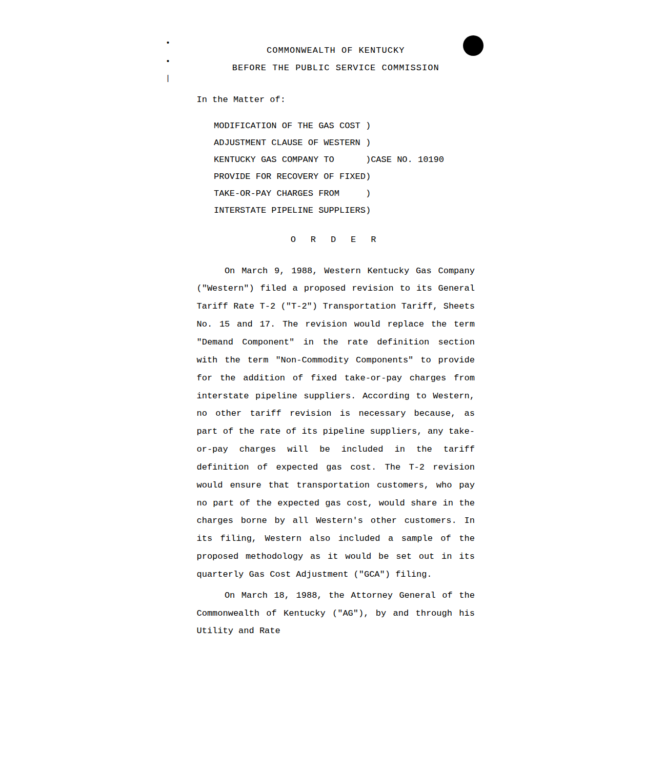• • |
COMMONWEALTH OF KENTUCKY
BEFORE THE PUBLIC SERVICE COMMISSION
In the Matter of:
| MODIFICATION OF THE GAS COST | ) | |
| ADJUSTMENT CLAUSE OF WESTERN | ) | |
| KENTUCKY GAS COMPANY TO | ) | CASE NO. 10190 |
| PROVIDE FOR RECOVERY OF FIXED | ) | |
| TAKE-OR-PAY CHARGES FROM | ) | |
| INTERSTATE PIPELINE SUPPLIERS | ) | |
O R D E R
On March 9, 1988, Western Kentucky Gas Company ("Western") filed a proposed revision to its General Tariff Rate T-2 ("T-2") Transportation Tariff, Sheets No. 15 and 17. The revision would replace the term "Demand Component" in the rate definition section with the term "Non-Commodity Components" to provide for the addition of fixed take-or-pay charges from interstate pipeline suppliers. According to Western, no other tariff revision is necessary because, as part of the rate of its pipeline suppliers, any take-or-pay charges will be included in the tariff definition of expected gas cost. The T-2 revision would ensure that transportation customers, who pay no part of the expected gas cost, would share in the charges borne by all Western's other customers. In its filing, Western also included a sample of the proposed methodology as it would be set out in its quarterly Gas Cost Adjustment ("GCA") filing.
On March 18, 1988, the Attorney General of the Commonwealth of Kentucky ("AG"), by and through his Utility and Rate